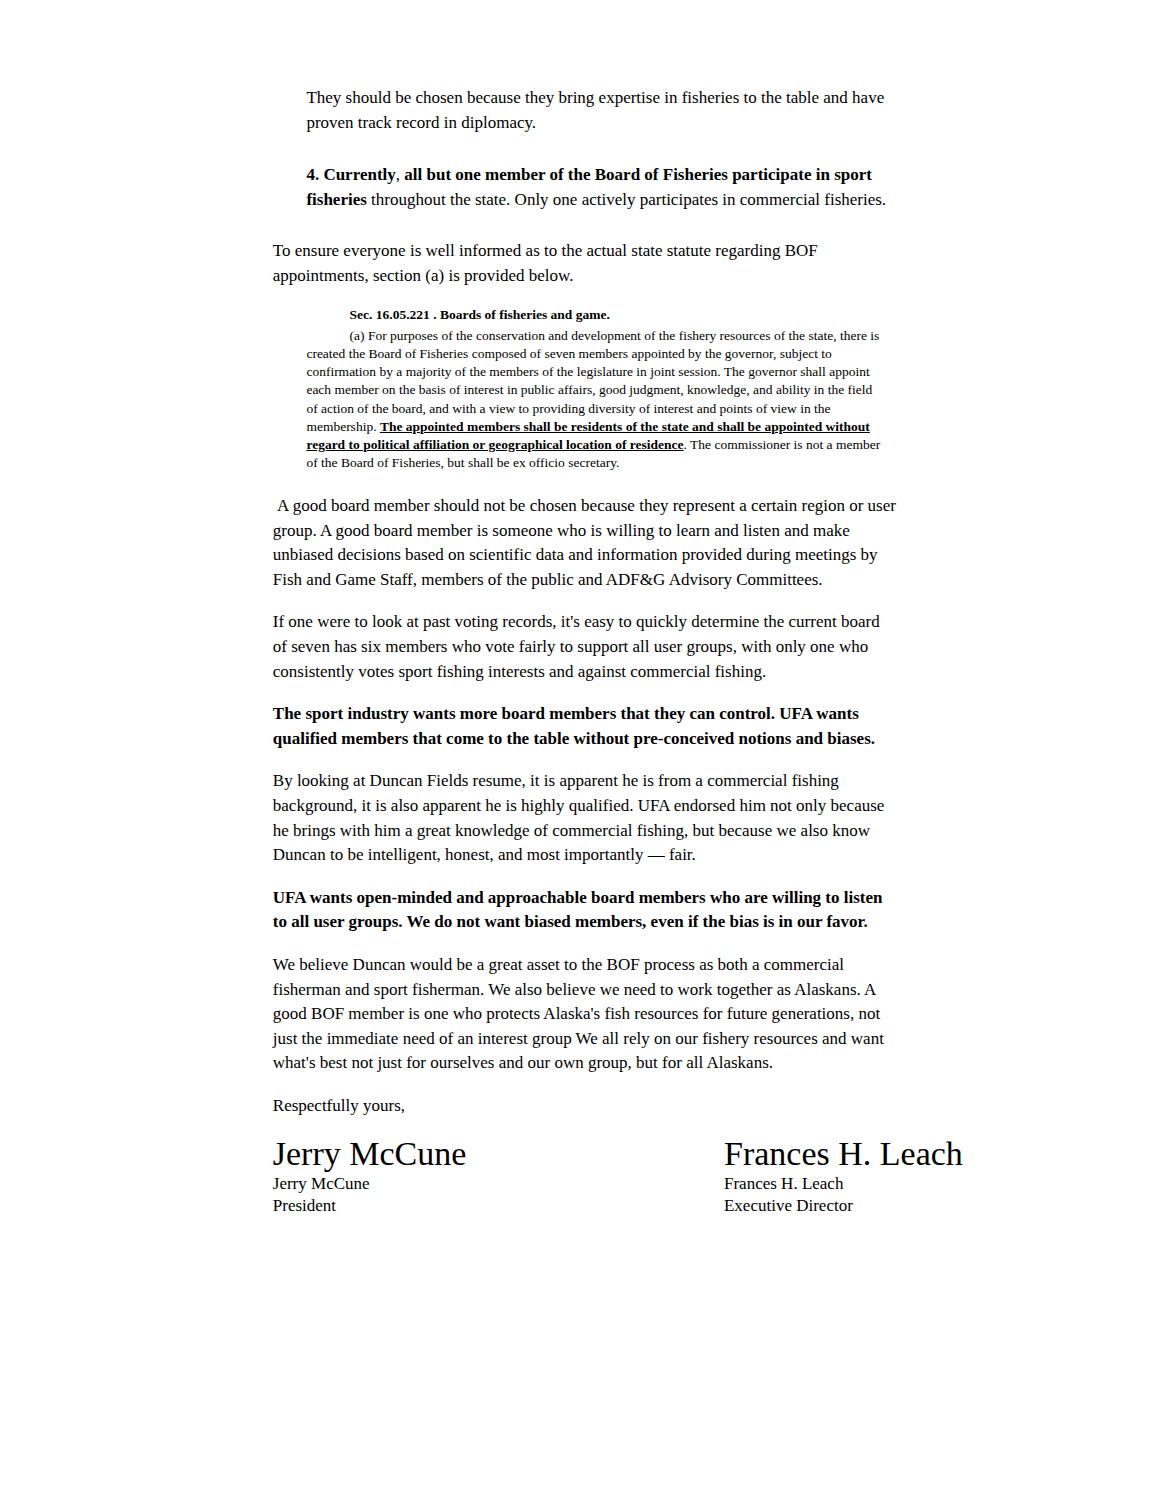They should be chosen because they bring expertise in fisheries to the table and have proven track record in diplomacy.
4. Currently, all but one member of the Board of Fisheries participate in sport fisheries throughout the state. Only one actively participates in commercial fisheries.
To ensure everyone is well informed as to the actual state statute regarding BOF appointments, section (a) is provided below.
Sec. 16.05.221 . Boards of fisheries and game. (a) For purposes of the conservation and development of the fishery resources of the state, there is created the Board of Fisheries composed of seven members appointed by the governor, subject to confirmation by a majority of the members of the legislature in joint session. The governor shall appoint each member on the basis of interest in public affairs, good judgment, knowledge, and ability in the field of action of the board, and with a view to providing diversity of interest and points of view in the membership. The appointed members shall be residents of the state and shall be appointed without regard to political affiliation or geographical location of residence. The commissioner is not a member of the Board of Fisheries, but shall be ex officio secretary.
A good board member should not be chosen because they represent a certain region or user group. A good board member is someone who is willing to learn and listen and make unbiased decisions based on scientific data and information provided during meetings by Fish and Game Staff, members of the public and ADF&G Advisory Committees.
If one were to look at past voting records, it's easy to quickly determine the current board of seven has six members who vote fairly to support all user groups, with only one who consistently votes sport fishing interests and against commercial fishing.
The sport industry wants more board members that they can control. UFA wants qualified members that come to the table without pre-conceived notions and biases.
By looking at Duncan Fields resume, it is apparent he is from a commercial fishing background, it is also apparent he is highly qualified. UFA endorsed him not only because he brings with him a great knowledge of commercial fishing, but because we also know Duncan to be intelligent, honest, and most importantly — fair.
UFA wants open-minded and approachable board members who are willing to listen to all user groups. We do not want biased members, even if the bias is in our favor.
We believe Duncan would be a great asset to the BOF process as both a commercial fisherman and sport fisherman. We also believe we need to work together as Alaskans. A good BOF member is one who protects Alaska's fish resources for future generations, not just the immediate need of an interest group We all rely on our fishery resources and want what's best not just for ourselves and our own group, but for all Alaskans.
Respectfully yours,
Jerry McCune
Jerry McCune
President
Frances H. Leach
Frances H. Leach
Executive Director